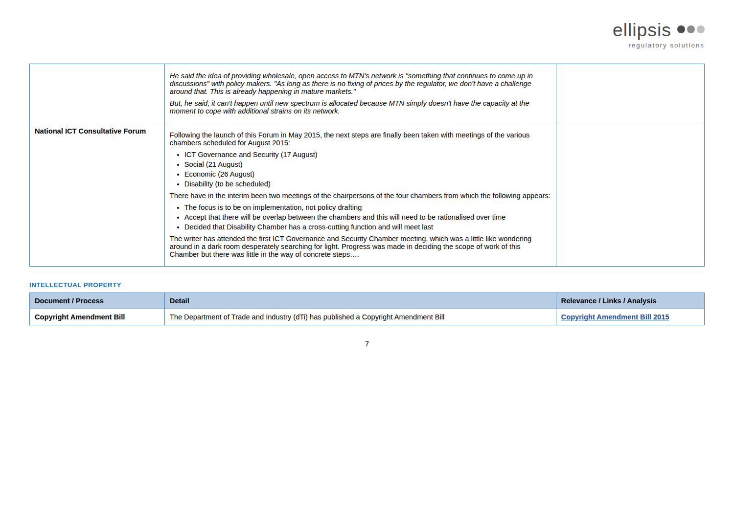ellipsis
regulatory solutions
| | He said the idea of providing wholesale, open access to MTN's network is "something that continues to come up in discussions" with policy makers. "As long as there is no fixing of prices by the regulator, we don't have a challenge around that. This is already happening in mature markets." But, he said, it can't happen until new spectrum is allocated because MTN simply doesn't have the capacity at the moment to cope with additional strains on its network. | |
| National ICT Consultative Forum | Following the launch of this Forum in May 2015, the next steps are finally been taken with meetings of the various chambers scheduled for August 2015: ICT Governance and Security (17 August) Social (21 August) Economic (26 August) Disability (to be scheduled) There have in the interim been two meetings of the chairpersons of the four chambers from which the following appears: The focus is to be on implementation, not policy drafting Accept that there will be overlap between the chambers and this will need to be rationalised over time Decided that Disability Chamber has a cross-cutting function and will meet last The writer has attended the first ICT Governance and Security Chamber meeting, which was a little like wondering around in a dark room desperately searching for light. Progress was made in deciding the scope of work of this Chamber but there was little in the way of concrete steps…. | |
INTELLECTUAL PROPERTY
| Document / Process | Detail | Relevance / Links / Analysis |
| --- | --- | --- |
| Copyright Amendment Bill | The Department of Trade and Industry (dTi) has published a Copyright Amendment Bill | Copyright Amendment Bill 2015 |
7